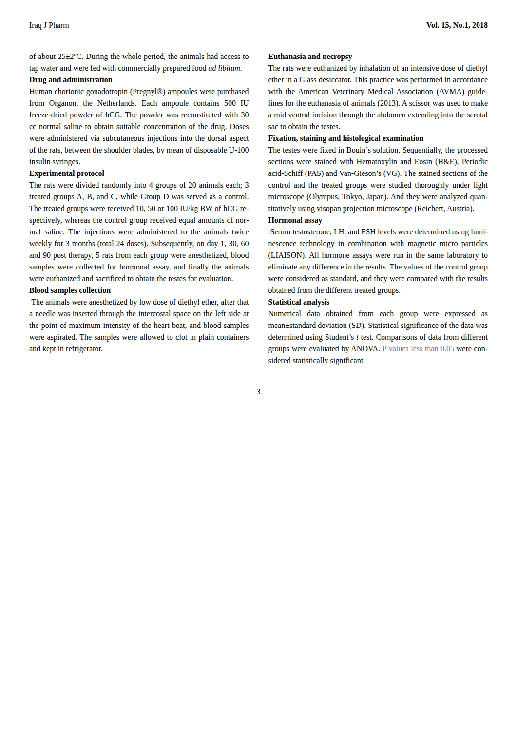Iraq J Pharm
Vol. 15, No.1, 2018
of about 25±2ºC. During the whole period, the animals had access to tap water and were fed with commercially prepared food ad libitum.
Drug and administration
Human chorionic gonadotropin (Pregnyl®) ampoules were purchased from Organon, the Netherlands. Each ampoule contains 500 IU freeze-dried powder of hCG. The powder was reconstituted with 30 cc normal saline to obtain suitable concentration of the drug. Doses were administered via subcutaneous injections into the dorsal aspect of the rats, between the shoulder blades, by mean of disposable U-100 insulin syringes.
Experimental protocol
The rats were divided randomly into 4 groups of 20 animals each; 3 treated groups A, B, and C, while Group D was served as a control. The treated groups were received 10, 50 or 100 IU/kg BW of hCG respectively, whereas the control group received equal amounts of normal saline. The injections were administered to the animals twice weekly for 3 months (total 24 doses). Subsequently, on day 1, 30, 60 and 90 post therapy, 5 rats from each group were anesthetized, blood samples were collected for hormonal assay, and finally the animals were euthanized and sacrificed to obtain the testes for evaluation.
Blood samples collection
The animals were anesthetized by low dose of diethyl ether, after that a needle was inserted through the intercostal space on the left side at the point of maximum intensity of the heart beat, and blood samples were aspirated. The samples were allowed to clot in plain containers and kept in refrigerator.
Euthanasia and necropsy
The rats were euthanized by inhalation of an intensive dose of diethyl ether in a Glass desiccator. This practice was performed in accordance with the American Veterinary Medical Association (AVMA) guidelines for the euthanasia of animals (2013). A scissor was used to make a mid ventral incision through the abdomen extending into the scrotal sac to obtain the testes.
Fixation, staining and histological examination
The testes were fixed in Bouin’s solution. Sequentially, the processed sections were stained with Hematoxylin and Eosin (H&E), Periodic acid-Schiff (PAS) and Van-Gieson’s (VG). The stained sections of the control and the treated groups were studied thoroughly under light microscope (Olympus, Tokyo, Japan). And they were analyzed quantitatively using visopan projection microscope (Reichert, Austria).
Hormonal assay
Serum testosterone, LH, and FSH levels were determined using luminescence technology in combination with magnetic micro particles (LIAISON). All hormone assays were run in the same laboratory to eliminate any difference in the results. The values of the control group were considered as standard, and they were compared with the results obtained from the different treated groups.
Statistical analysis
Numerical data obtained from each group were expressed as mean±standard deviation (SD). Statistical significance of the data was determined using Student’s t test. Comparisons of data from different groups were evaluated by ANOVA. P values less than 0.05 were considered statistically significant.
3